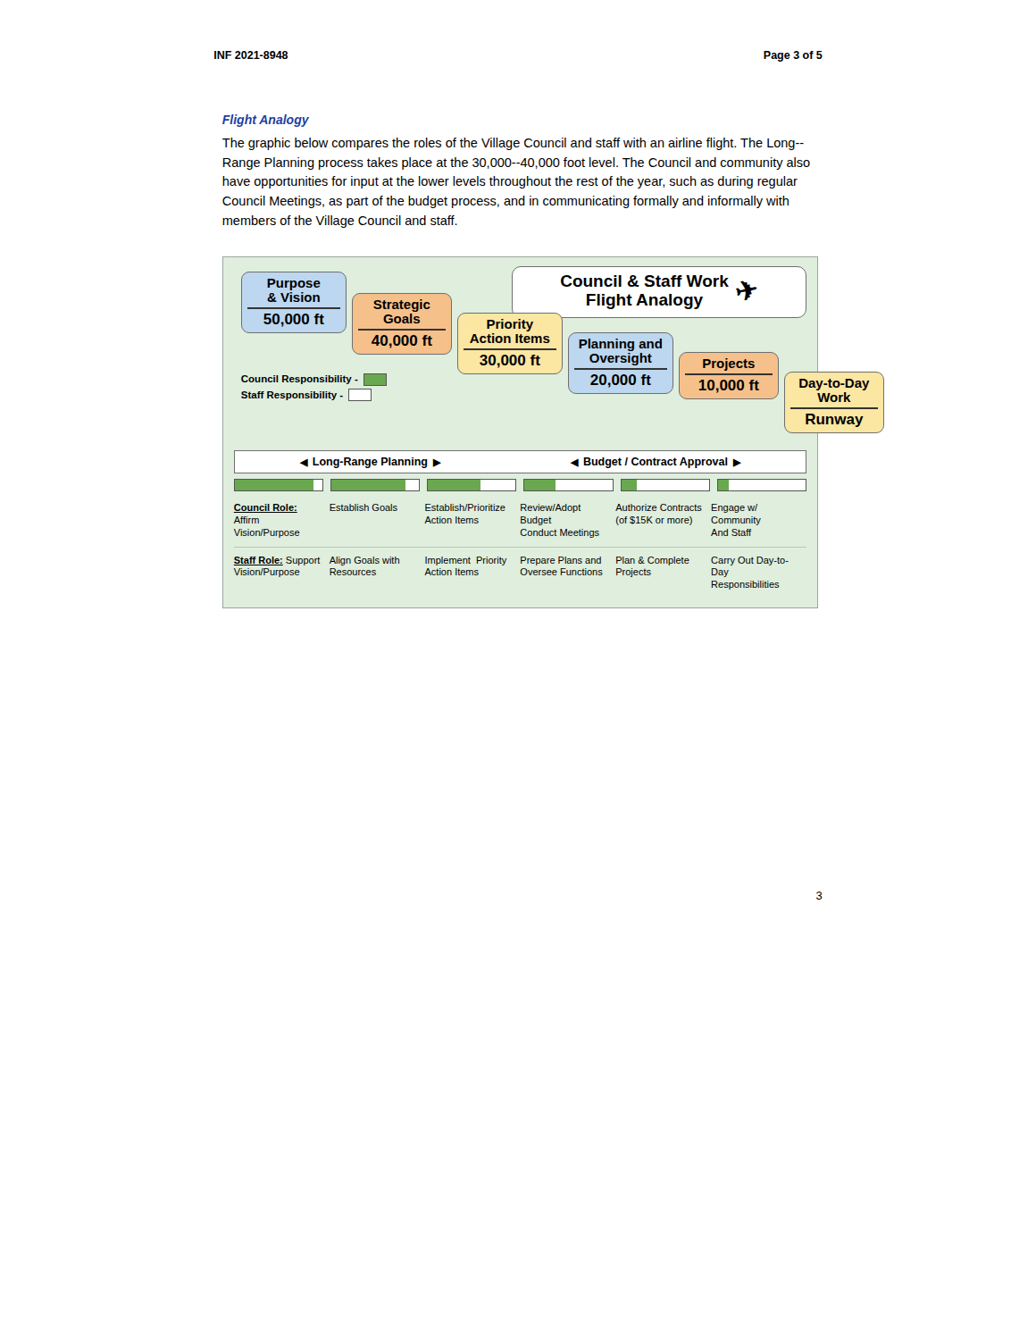INF 2021-8948 Page 3 of 5
Flight Analogy
The graphic below compares the roles of the Village Council and staff with an airline flight. The Long--Range Planning process takes place at the 30,000--40,000 foot level. The Council and community also have opportunities for input at the lower levels throughout the rest of the year, such as during regular Council Meetings, as part of the budget process, and in communicating formally and informally with members of the Village Council and staff.
Council & Staff Work
Flight Analogy ✈
Purpose
& Vision 50,000 ft
Strategic
Goals 40,000 ft
Priority
Action Items 30,000 ft
Planning and
Oversight 20,000 ft
Projects 10,000 ft
Day-to-Day
Work Runway
Council Responsibility -
Staff Responsibility -
Long-Range Planning
Budget / Contract Approval
| Council Role: Affirm Vision/Purpose | Establish Goals | Establish/Prioritize Action Items | Review/Adopt Budget Conduct Meetings | Authorize Contracts (of $15K or more) | Engage w/ Community And Staff |
| Staff Role: Support Vision/Purpose | Align Goals with Resources | Implement Priority Action Items | Prepare Plans and Oversee Functions | Plan & Complete Projects | Carry Out Day-to-Day Responsibilities |
3